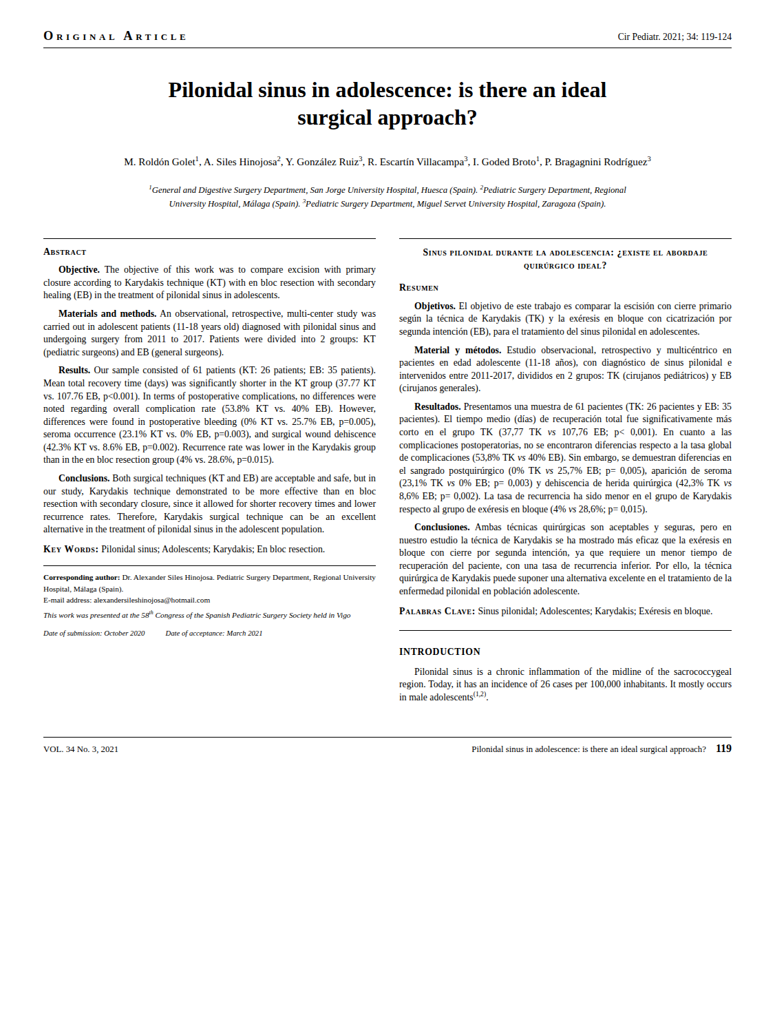Original Article Cir Pediatr. 2021; 34: 119-124
Pilonidal sinus in adolescence: is there an ideal
surgical approach?
M. Roldón Golet1, A. Siles Hinojosa2, Y. González Ruiz3, R. Escartín Villacampa3, I. Goded Broto1, P. Bragagnini Rodríguez3
1General and Digestive Surgery Department, San Jorge University Hospital, Huesca (Spain). 2Pediatric Surgery Department, Regional
University Hospital, Málaga (Spain). 3Pediatric Surgery Department, Miguel Servet University Hospital, Zaragoza (Spain).
Abstract
Objective. The objective of this work was to compare excision with primary closure according to Karydakis technique (KT) with en bloc resection with secondary healing (EB) in the treatment of pilonidal sinus in adolescents.
Materials and methods. An observational, retrospective, multi-center study was carried out in adolescent patients (11-18 years old) diagnosed with pilonidal sinus and undergoing surgery from 2011 to 2017. Patients were divided into 2 groups: KT (pediatric surgeons) and EB (general surgeons).
Results. Our sample consisted of 61 patients (KT: 26 patients; EB: 35 patients). Mean total recovery time (days) was significantly shorter in the KT group (37.77 KT vs. 107.76 EB, p<0.001). In terms of postoperative complications, no differences were noted regarding overall complication rate (53.8% KT vs. 40% EB). However, differences were found in postoperative bleeding (0% KT vs. 25.7% EB, p=0.005), seroma occurrence (23.1% KT vs. 0% EB, p=0.003), and surgical wound dehiscence (42.3% KT vs. 8.6% EB, p=0.002). Recurrence rate was lower in the Karydakis group than in the en bloc resection group (4% vs. 28.6%, p=0.015).
Conclusions. Both surgical techniques (KT and EB) are acceptable and safe, but in our study, Karydakis technique demonstrated to be more effective than en bloc resection with secondary closure, since it allowed for shorter recovery times and lower recurrence rates. Therefore, Karydakis surgical technique can be an excellent alternative in the treatment of pilonidal sinus in the adolescent population.
Key Words: Pilonidal sinus; Adolescents; Karydakis; En bloc resection.
Corresponding author: Dr. Alexander Siles Hinojosa. Pediatric Surgery Department, Regional University Hospital, Málaga (Spain).
E-mail address: alexandersileshinojosa@hotmail.com
This work was presented at the 58th Congress of the Spanish Pediatric Surgery Society held in Vigo
Date of submission: October 2020 Date of acceptance: March 2021
Sinus pilonidal durante la adolescencia: ¿existe el abordaje quirúrgico ideal?
Resumen
Objetivos. El objetivo de este trabajo es comparar la escisión con cierre primario según la técnica de Karydakis (TK) y la exéresis en bloque con cicatrización por segunda intención (EB), para el tratamiento del sinus pilonidal en adolescentes.
Material y métodos. Estudio observacional, retrospectivo y multicéntrico en pacientes en edad adolescente (11-18 años), con diagnóstico de sinus pilonidal e intervenidos entre 2011-2017, divididos en 2 grupos: TK (cirujanos pediátricos) y EB (cirujanos generales).
Resultados. Presentamos una muestra de 61 pacientes (TK: 26 pacientes y EB: 35 pacientes). El tiempo medio (días) de recuperación total fue significativamente más corto en el grupo TK (37,77 TK vs 107,76 EB; p< 0,001). En cuanto a las complicaciones postoperatorias, no se encontraron diferencias respecto a la tasa global de complicaciones (53,8% TK vs 40% EB). Sin embargo, se demuestran diferencias en el sangrado postquirúrgico (0% TK vs 25,7% EB; p= 0,005), aparición de seroma (23,1% TK vs 0% EB; p= 0,003) y dehiscencia de herida quirúrgica (42,3% TK vs 8,6% EB; p= 0,002). La tasa de recurrencia ha sido menor en el grupo de Karydakis respecto al grupo de exéresis en bloque (4% vs 28,6%; p= 0,015).
Conclusiones. Ambas técnicas quirúrgicas son aceptables y seguras, pero en nuestro estudio la técnica de Karydakis se ha mostrado más eficaz que la exéresis en bloque con cierre por segunda intención, ya que requiere un menor tiempo de recuperación del paciente, con una tasa de recurrencia inferior. Por ello, la técnica quirúrgica de Karydakis puede suponer una alternativa excelente en el tratamiento de la enfermedad pilonidal en población adolescente.
Palabras Clave: Sinus pilonidal; Adolescentes; Karydakis; Exéresis en bloque.
INTRODUCTION
Pilonidal sinus is a chronic inflammation of the midline of the sacrococcygeal region. Today, it has an incidence of 26 cases per 100,000 inhabitants. It mostly occurs in male adolescents(1,2).
VOL. 34 No. 3, 2021 Pilonidal sinus in adolescence: is there an ideal surgical approach? 119